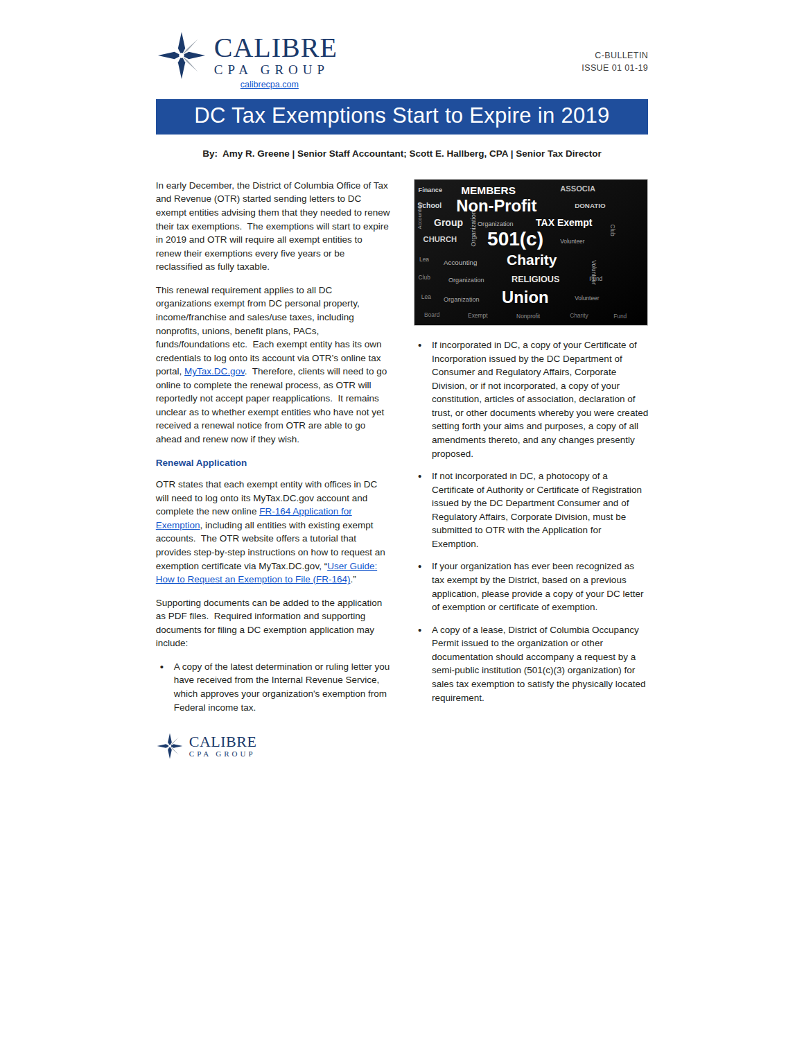CALIBRE
CPA GROUP
calibrecpa.com
C-BULLETIN
ISSUE 01 01-19
DC Tax Exemptions Start to Expire in 2019
By: Amy R. Greene | Senior Staff Accountant; Scott E. Hallberg, CPA | Senior Tax Director
In early December, the District of Columbia Office of Tax and Revenue (OTR) started sending letters to DC exempt entities advising them that they needed to renew their tax exemptions. The exemptions will start to expire in 2019 and OTR will require all exempt entities to renew their exemptions every five years or be reclassified as fully taxable.
This renewal requirement applies to all DC organizations exempt from DC personal property, income/franchise and sales/use taxes, including nonprofits, unions, benefit plans, PACs, funds/foundations etc. Each exempt entity has its own credentials to log onto its account via OTR’s online tax portal, MyTax.DC.gov. Therefore, clients will need to go online to complete the renewal process, as OTR will reportedly not accept paper reapplications. It remains unclear as to whether exempt entities who have not yet received a renewal notice from OTR are able to go ahead and renew now if they wish.
Renewal Application
OTR states that each exempt entity with offices in DC will need to log onto its MyTax.DC.gov account and complete the new online FR-164 Application for Exemption, including all entities with existing exempt accounts. The OTR website offers a tutorial that provides step-by-step instructions on how to request an exemption certificate via MyTax.DC.gov, “User Guide: How to Request an Exemption to File (FR-164).”
Supporting documents can be added to the application as PDF files. Required information and supporting documents for filing a DC exemption application may include:
A copy of the latest determination or ruling letter you have received from the Internal Revenue Service, which approves your organization's exemption from Federal income tax.
Finance MEMBERS ASSOCIA School Non-Profit DONATIO Accounting Group Organization TAX Exempt Club CHURCH Organization 501(c) Volunteer Lea Accounting Charity Volunteer Club Organization RELIGIOUS Fund Lea Organization Union Volunteer Board Exempt Nonprofit Charity Fund
If incorporated in DC, a copy of your Certificate of Incorporation issued by the DC Department of Consumer and Regulatory Affairs, Corporate Division, or if not incorporated, a copy of your constitution, articles of association, declaration of trust, or other documents whereby you were created setting forth your aims and purposes, a copy of all amendments thereto, and any changes presently proposed.
If not incorporated in DC, a photocopy of a Certificate of Authority or Certificate of Registration issued by the DC Department Consumer and of Regulatory Affairs, Corporate Division, must be submitted to OTR with the Application for Exemption.
If your organization has ever been recognized as tax exempt by the District, based on a previous application, please provide a copy of your DC letter of exemption or certificate of exemption.
A copy of a lease, District of Columbia Occupancy Permit issued to the organization or other documentation should accompany a request by a semi-public institution (501(c)(3) organization) for sales tax exemption to satisfy the physically located requirement.
CALIBRE
CPA GROUP